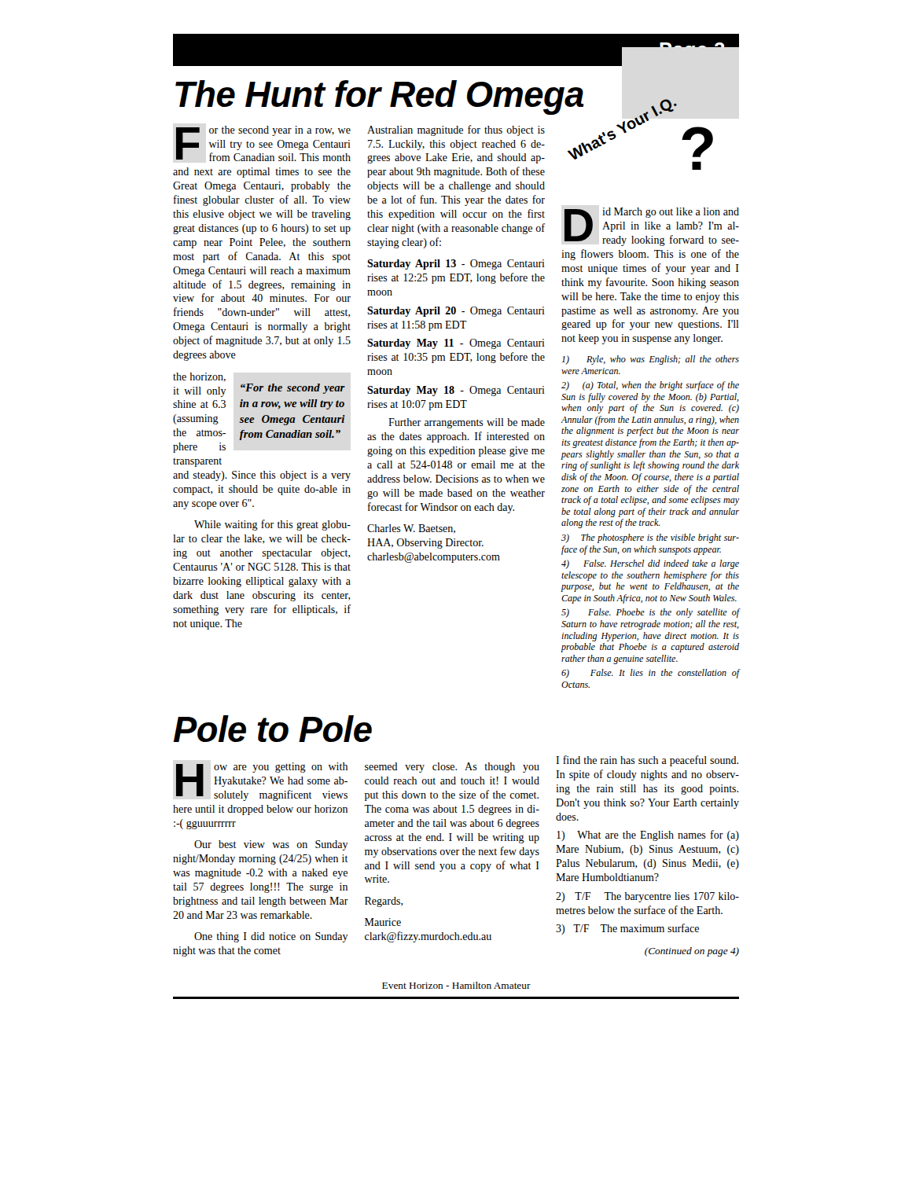Page 3
The Hunt for Red Omega
For the second year in a row, we will try to see Omega Centauri from Canadian soil. This month and next are optimal times to see the Great Omega Centauri, probably the finest globular cluster of all. To view this elusive object we will be traveling great distances (up to 6 hours) to set up camp near Point Pelee, the southern most part of Canada. At this spot Omega Centauri will reach a maximum altitude of 1.5 degrees, remaining in view for about 40 minutes. For our friends "down-under" will attest, Omega Centauri is normally a bright object of magnitude 3.7, but at only 1.5 degrees above
“For the second year in a row, we will try to see Omega Centauri from Canadian soil.”
the horizon, it will only shine at 6.3 (assuming the atmosphere is transparent and steady). Since this object is a very compact, it should be quite do-able in any scope over 6".
While waiting for this great globular to clear the lake, we will be checking out another spectacular object, Centaurus 'A' or NGC 5128. This is that bizarre looking elliptical galaxy with a dark dust lane obscuring its center, something very rare for ellipticals, if not unique. The
Australian magnitude for thus object is 7.5. Luckily, this object reached 6 degrees above Lake Erie, and should appear about 9th magnitude. Both of these objects will be a challenge and should be a lot of fun. This year the dates for this expedition will occur on the first clear night (with a reasonable change of staying clear) of:
Saturday April 13 - Omega Centauri rises at 12:25 pm EDT, long before the moon
Saturday April 20 - Omega Centauri rises at 11:58 pm EDT
Saturday May 11 - Omega Centauri rises at 10:35 pm EDT, long before the moon
Saturday May 18 - Omega Centauri rises at 10:07 pm EDT
Further arrangements will be made as the dates approach. If interested on going on this expedition please give me a call at 524-0148 or email me at the address below. Decisions as to when we go will be made based on the weather forecast for Windsor on each day.
Charles W. Baetsen,
HAA, Observing Director.
charlesb@abelcomputers.com
What's Your I.Q.
?
Did March go out like a lion and April in like a lamb? I'm already looking forward to seeing flowers bloom. This is one of the most unique times of your year and I think my favourite. Soon hiking season will be here. Take the time to enjoy this pastime as well as astronomy. Are you geared up for your new questions. I'll not keep you in suspense any longer.
1) Ryle, who was English; all the others were American.
2) (a) Total, when the bright surface of the Sun is fully covered by the Moon. (b) Partial, when only part of the Sun is covered. (c) Annular (from the Latin annulus, a ring), when the alignment is perfect but the Moon is near its greatest distance from the Earth; it then appears slightly smaller than the Sun, so that a ring of sunlight is left showing round the dark disk of the Moon. Of course, there is a partial zone on Earth to either side of the central track of a total eclipse, and some eclipses may be total along part of their track and annular along the rest of the track.
3) The photosphere is the visible bright surface of the Sun, on which sunspots appear.
4) False. Herschel did indeed take a large telescope to the southern hemisphere for this purpose, but he went to Feldhausen, at the Cape in South Africa, not to New South Wales.
5) False. Phoebe is the only satellite of Saturn to have retrograde motion; all the rest, including Hyperion, have direct motion. It is probable that Phoebe is a captured asteroid rather than a genuine satellite.
6) False. It lies in the constellation of Octans.
Pole to Pole
How are you getting on with Hyakutake? We had some absolutely magnificent views here until it dropped below our horizon :-( gguuurrrrrr
Our best view was on Sunday night/Monday morning (24/25) when it was magnitude -0.2 with a naked eye tail 57 degrees long!!! The surge in brightness and tail length between Mar 20 and Mar 23 was remarkable.
One thing I did notice on Sunday night was that the comet
seemed very close. As though you could reach out and touch it! I would put this down to the size of the comet. The coma was about 1.5 degrees in diameter and the tail was about 6 degrees across at the end. I will be writing up my observations over the next few days and I will send you a copy of what I write.
Regards,
Maurice
clark@fizzy.murdoch.edu.au
I find the rain has such a peaceful sound. In spite of cloudy nights and no observing the rain still has its good points. Don't you think so? Your Earth certainly does.
1) What are the English names for (a) Mare Nubium, (b) Sinus Aestuum, (c) Palus Nebularum, (d) Sinus Medii, (e) Mare Humboldtianum?
2) T/F The barycentre lies 1707 kilometres below the surface of the Earth.
3) T/F The maximum surface
(Continued on page 4)
Event Horizon - Hamilton Amateur